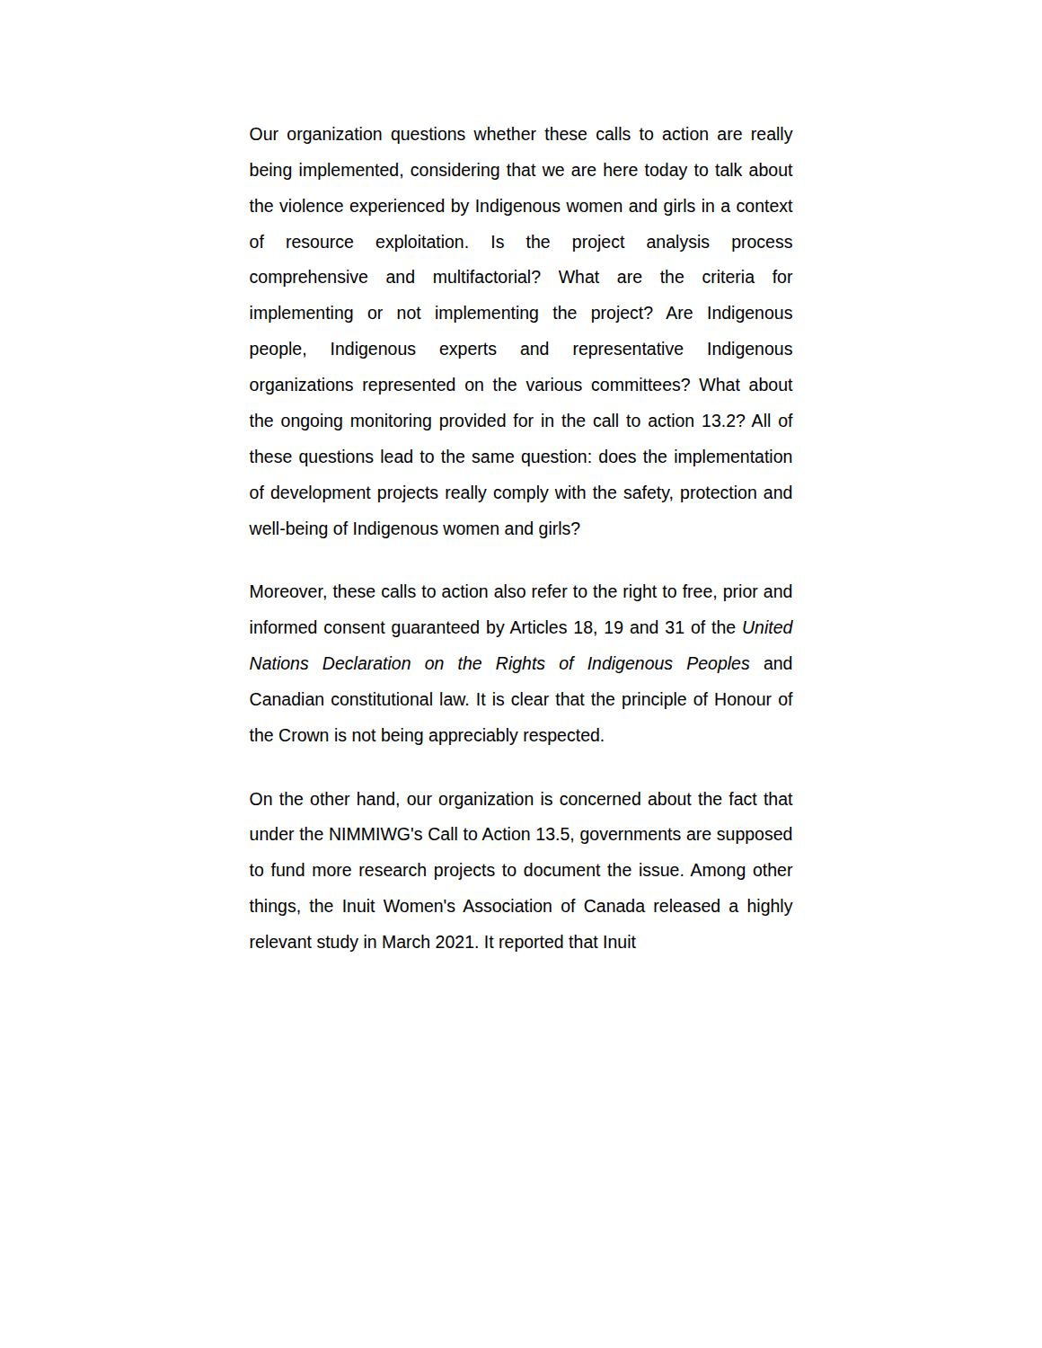Our organization questions whether these calls to action are really being implemented, considering that we are here today to talk about the violence experienced by Indigenous women and girls in a context of resource exploitation. Is the project analysis process comprehensive and multifactorial? What are the criteria for implementing or not implementing the project? Are Indigenous people, Indigenous experts and representative Indigenous organizations represented on the various committees? What about the ongoing monitoring provided for in the call to action 13.2? All of these questions lead to the same question: does the implementation of development projects really comply with the safety, protection and well-being of Indigenous women and girls?
Moreover, these calls to action also refer to the right to free, prior and informed consent guaranteed by Articles 18, 19 and 31 of the United Nations Declaration on the Rights of Indigenous Peoples and Canadian constitutional law. It is clear that the principle of Honour of the Crown is not being appreciably respected.
On the other hand, our organization is concerned about the fact that under the NIMMIWG's Call to Action 13.5, governments are supposed to fund more research projects to document the issue. Among other things, the Inuit Women's Association of Canada released a highly relevant study in March 2021. It reported that Inuit